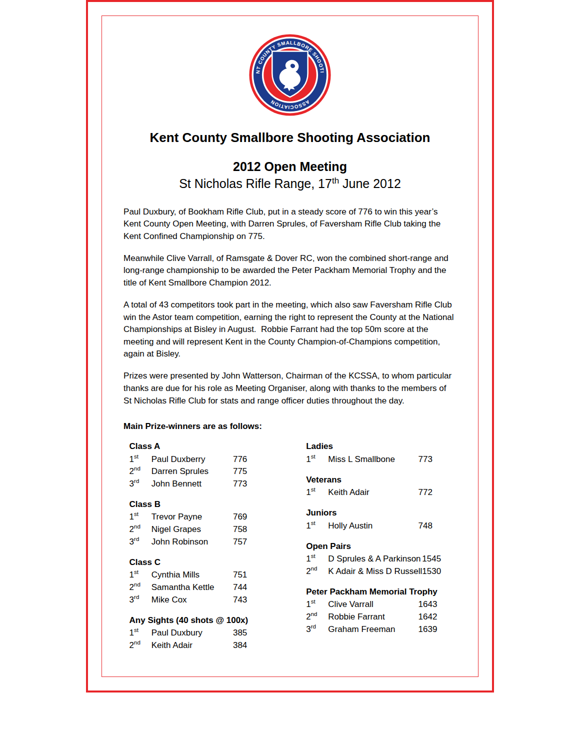KENT COUNTY SMALLBORE SHOOTING ASSOCIATION
Kent County Smallbore Shooting Association
2012 Open Meeting
St Nicholas Rifle Range, 17th June 2012
Paul Duxbury, of Bookham Rifle Club, put in a steady score of 776 to win this year’s Kent County Open Meeting, with Darren Sprules, of Faversham Rifle Club taking the Kent Confined Championship on 775.
Meanwhile Clive Varrall, of Ramsgate & Dover RC, won the combined short-range and long-range championship to be awarded the Peter Packham Memorial Trophy and the title of Kent Smallbore Champion 2012.
A total of 43 competitors took part in the meeting, which also saw Faversham Rifle Club win the Astor team competition, earning the right to represent the County at the National Championships at Bisley in August. Robbie Farrant had the top 50m score at the meeting and will represent Kent in the County Champion-of-Champions competition, again at Bisley.
Prizes were presented by John Watterson, Chairman of the KCSSA, to whom particular thanks are due for his role as Meeting Organiser, along with thanks to the members of St Nicholas Rifle Club for stats and range officer duties throughout the day.
Main Prize-winners are as follows:
Class A
| 1 st | Paul Duxberry | 776 |
| 2 nd | Darren Sprules | 775 |
| 3 rd | John Bennett | 773 |
Class B
| 1 st | Trevor Payne | 769 |
| 2 nd | Nigel Grapes | 758 |
| 3 rd | John Robinson | 757 |
Class C
| 1 st | Cynthia Mills | 751 |
| 2 nd | Samantha Kettle | 744 |
| 3 rd | Mike Cox | 743 |
Any Sights (40 shots @ 100x)
| 1 st | Paul Duxbury | 385 |
| 2 nd | Keith Adair | 384 |
Ladies
| 1 st | Miss L Smallbone | 773 |
Veterans
| 1 st | Keith Adair | 772 |
Juniors
| 1 st | Holly Austin | 748 |
Open Pairs
| 1 st | D Sprules & A Parkinson | 1545 |
| 2 nd | K Adair & Miss D Russell | 1530 |
Peter Packham Memorial Trophy
| 1 st | Clive Varrall | 1643 |
| 2 nd | Robbie Farrant | 1642 |
| 3 rd | Graham Freeman | 1639 |